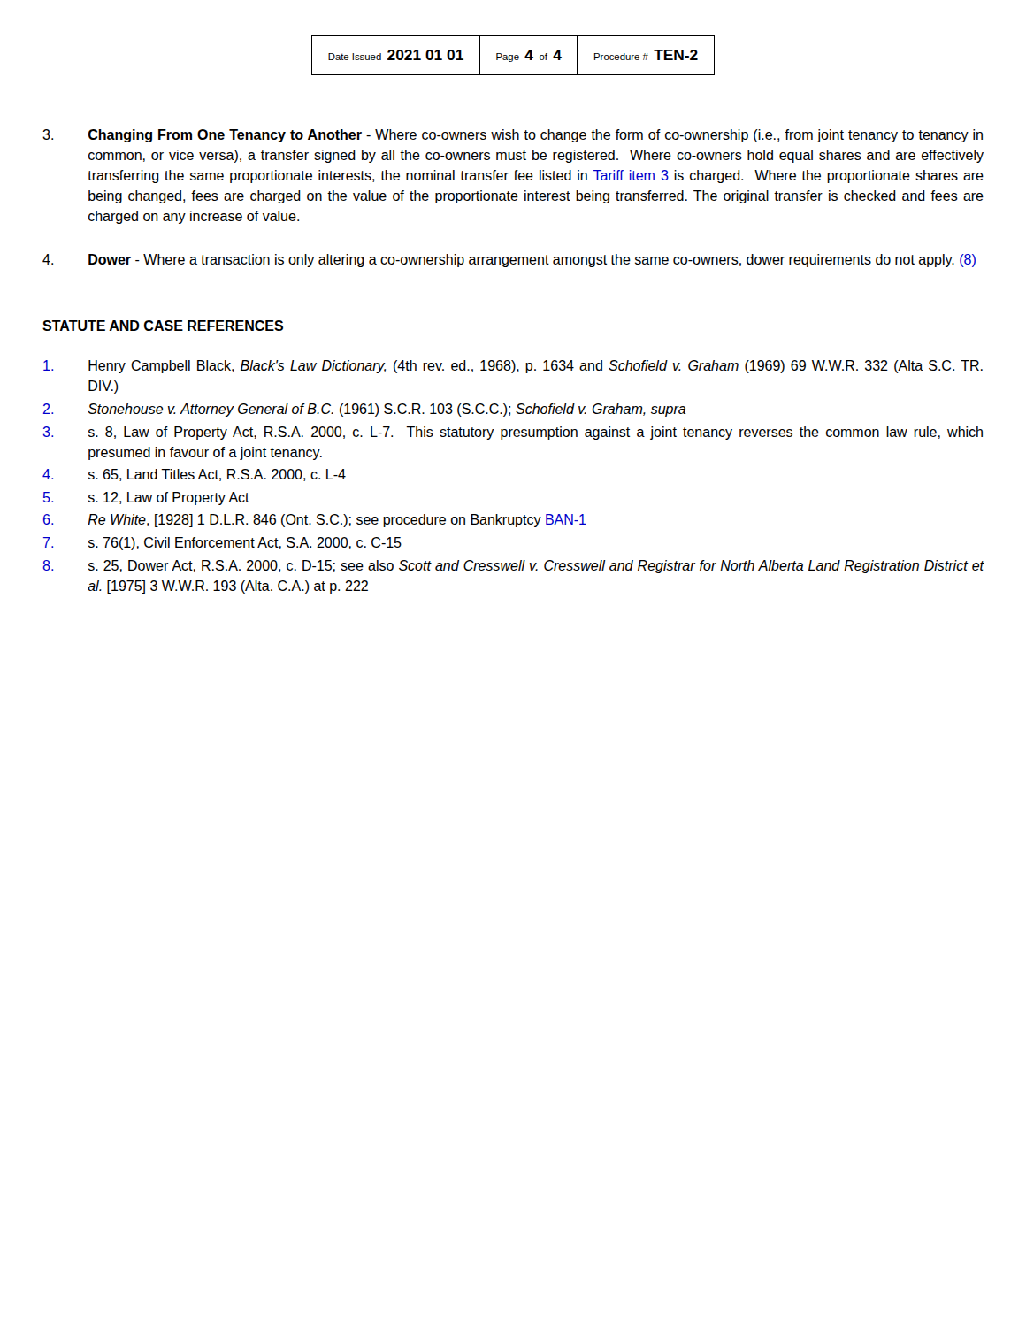Date Issued 2021 01 01
Page 4 of 4
Procedure #TEN-2
3.
Changing From One Tenancy to Another - Where co-owners wish to change the form of co-ownership (i.e., from joint tenancy to tenancy in common, or vice versa), a transfer signed by all the co-owners must be registered. Where co-owners hold equal shares and are effectively transferring the same proportionate interests, the nominal transfer fee listed in Tariff item 3 is charged. Where the proportionate shares are being changed, fees are charged on the value of the proportionate interest being transferred. The original transfer is checked and fees are charged on any increase of value.
4.
Dower - Where a transaction is only altering a co-ownership arrangement amongst the same co-owners, dower requirements do not apply. (8)
STATUTE AND CASE REFERENCES
1. Henry Campbell Black, Black's Law Dictionary, (4th rev. ed., 1968), p. 1634 and Schofield v. Graham (1969) 69 W.W.R. 332 (Alta S.C. TR. DIV.)
2. Stonehouse v. Attorney General of B.C. (1961) S.C.R. 103 (S.C.C.); Schofield v. Graham, supra
3. s. 8, Law of Property Act, R.S.A. 2000, c. L-7. This statutory presumption against a joint tenancy reverses the common law rule, which presumed in favour of a joint tenancy.
4. s. 65, Land Titles Act, R.S.A. 2000, c. L-4
5. s. 12, Law of Property Act
6. Re White, [1928] 1 D.L.R. 846 (Ont. S.C.); see procedure on Bankruptcy BAN-1
7. s. 76(1), Civil Enforcement Act, S.A. 2000, c. C-15
8. s. 25, Dower Act, R.S.A. 2000, c. D-15; see also Scott and Cresswell v. Cresswell and Registrar for North Alberta Land Registration District et al. [1975] 3 W.W.R. 193 (Alta. C.A.) at p. 222